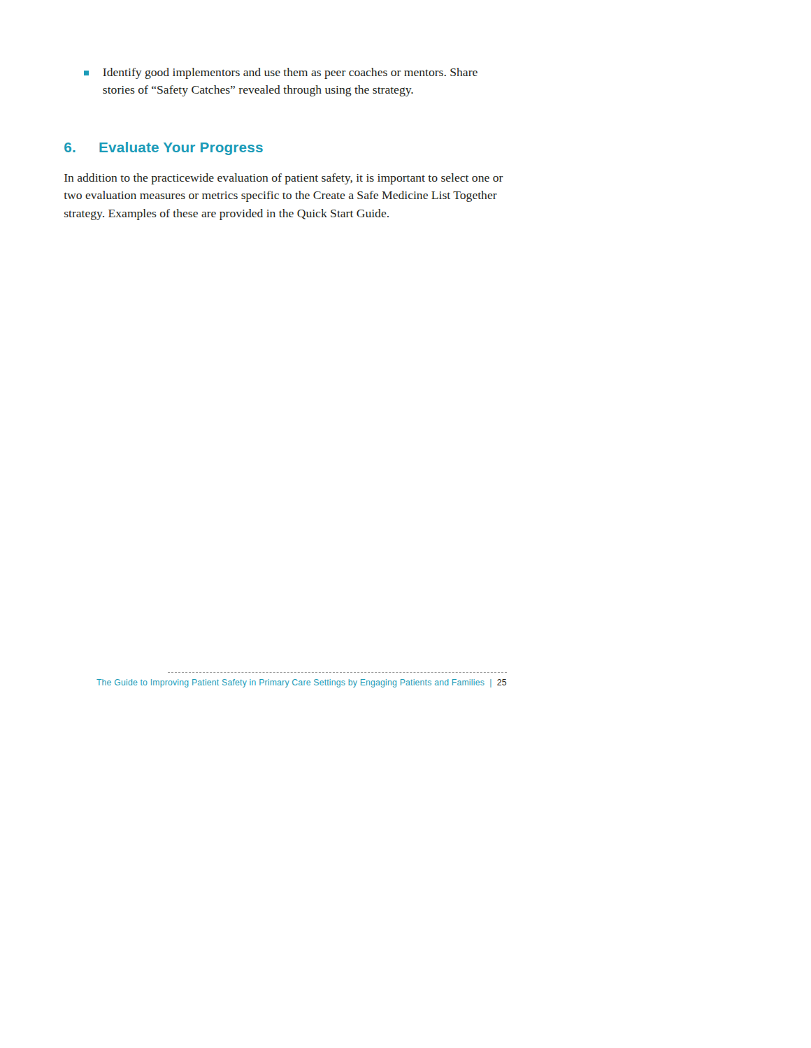Identify good implementors and use them as peer coaches or mentors. Share stories of “Safety Catches” revealed through using the strategy.
6. Evaluate Your Progress
In addition to the practicewide evaluation of patient safety, it is important to select one or two evaluation measures or metrics specific to the Create a Safe Medicine List Together strategy. Examples of these are provided in the Quick Start Guide.
The Guide to Improving Patient Safety in Primary Care Settings by Engaging Patients and Families | 25